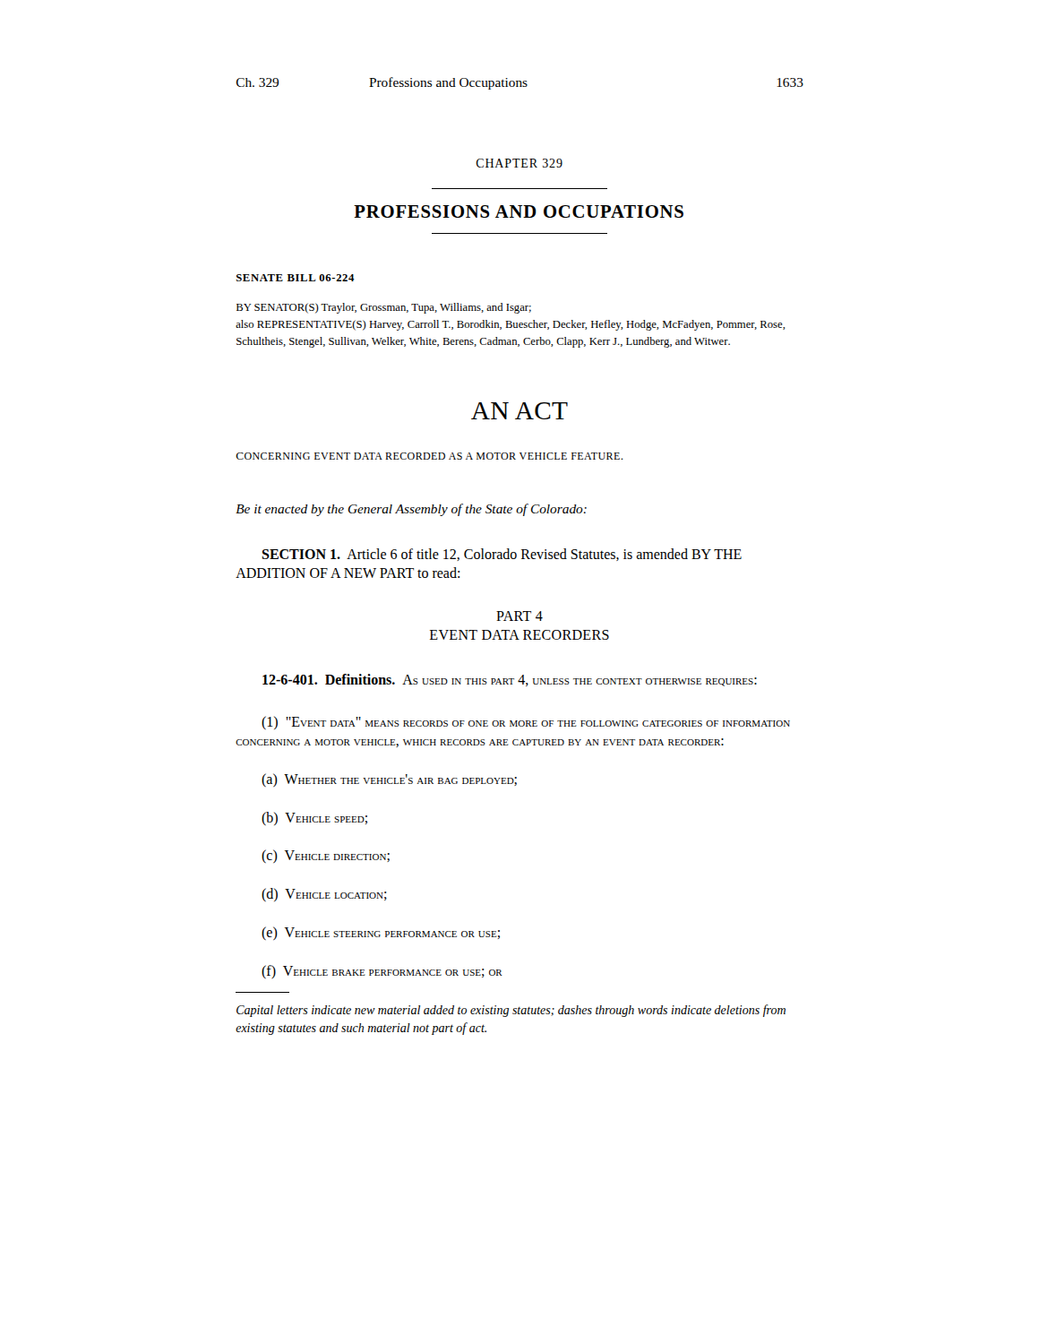Ch. 329
Professions and Occupations
1633
CHAPTER 329
PROFESSIONS AND OCCUPATIONS
SENATE BILL 06-224
BY SENATOR(S) Traylor, Grossman, Tupa, Williams, and Isgar;
also REPRESENTATIVE(S) Harvey, Carroll T., Borodkin, Buescher, Decker, Hefley, Hodge, McFadyen, Pommer, Rose,
Schultheis, Stengel, Sullivan, Welker, White, Berens, Cadman, Cerbo, Clapp, Kerr J., Lundberg, and Witwer.
AN ACT
CONCERNING EVENT DATA RECORDED AS A MOTOR VEHICLE FEATURE.
Be it enacted by the General Assembly of the State of Colorado:
SECTION 1. Article 6 of title 12, Colorado Revised Statutes, is amended BY THE ADDITION OF A NEW PART to read:
PART 4
EVENT DATA RECORDERS
12-6-401. Definitions. As used in this part 4, unless the context otherwise requires:
(1) "Event data" means records of one or more of the following categories of information concerning a motor vehicle, which records are captured by an event data recorder:
(a) Whether the vehicle's air bag deployed;
(b) Vehicle speed;
(c) Vehicle direction;
(d) Vehicle location;
(e) Vehicle steering performance or use;
(f) Vehicle brake performance or use; or
Capital letters indicate new material added to existing statutes; dashes through words indicate deletions from existing statutes and such material not part of act.